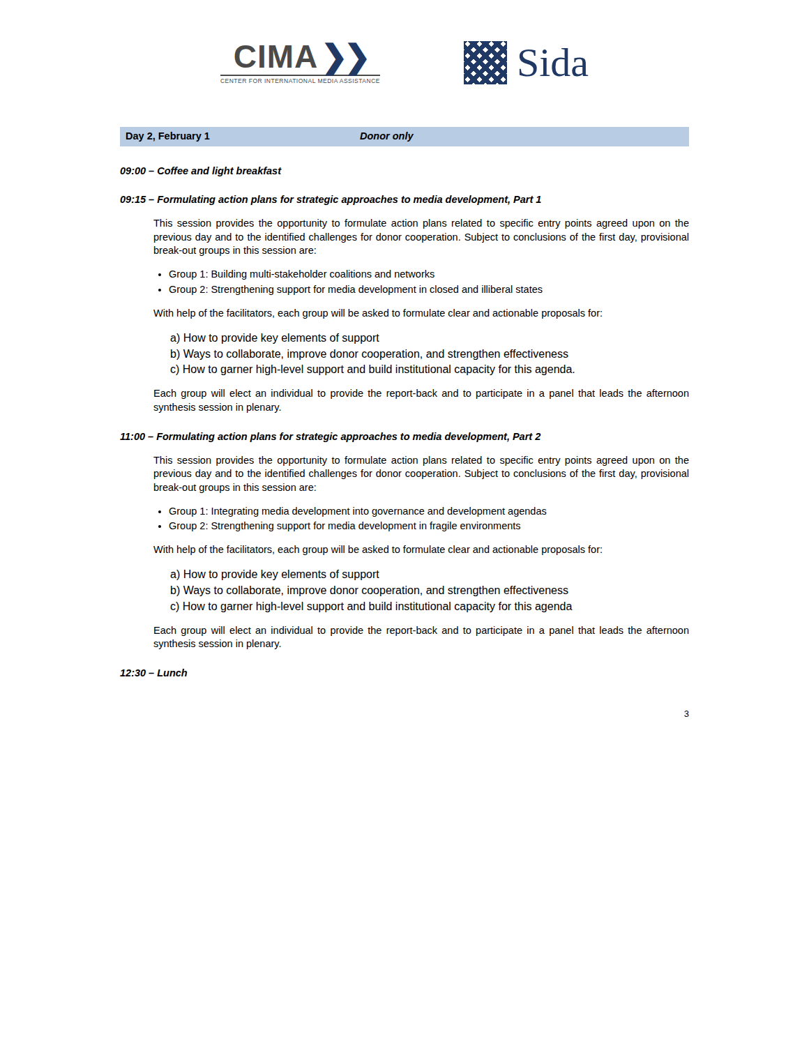CIMA❯❯
CENTER FOR INTERNATIONAL MEDIA ASSISTANCE
Sida
Day 2, February 1 Donor only
09:00 – Coffee and light breakfast
09:15 – Formulating action plans for strategic approaches to media development, Part 1
This session provides the opportunity to formulate action plans related to specific entry points agreed upon on the previous day and to the identified challenges for donor cooperation. Subject to conclusions of the first day, provisional break-out groups in this session are:
Group 1: Building multi-stakeholder coalitions and networks
Group 2: Strengthening support for media development in closed and illiberal states
With help of the facilitators, each group will be asked to formulate clear and actionable proposals for:
a) How to provide key elements of support
b) Ways to collaborate, improve donor cooperation, and strengthen effectiveness
c) How to garner high-level support and build institutional capacity for this agenda.
Each group will elect an individual to provide the report-back and to participate in a panel that leads the afternoon synthesis session in plenary.
11:00 – Formulating action plans for strategic approaches to media development, Part 2
This session provides the opportunity to formulate action plans related to specific entry points agreed upon on the previous day and to the identified challenges for donor cooperation. Subject to conclusions of the first day, provisional break-out groups in this session are:
Group 1: Integrating media development into governance and development agendas
Group 2: Strengthening support for media development in fragile environments
With help of the facilitators, each group will be asked to formulate clear and actionable proposals for:
a) How to provide key elements of support
b) Ways to collaborate, improve donor cooperation, and strengthen effectiveness
c) How to garner high-level support and build institutional capacity for this agenda
Each group will elect an individual to provide the report-back and to participate in a panel that leads the afternoon synthesis session in plenary.
12:30 – Lunch
3